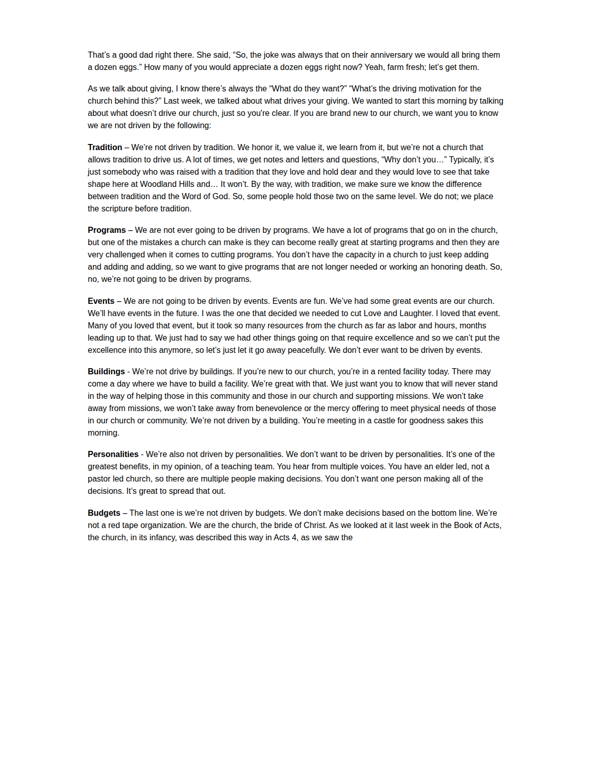That’s a good dad right there. She said, “So, the joke was always that on their anniversary we would all bring them a dozen eggs.” How many of you would appreciate a dozen eggs right now? Yeah, farm fresh; let’s get them.
As we talk about giving, I know there’s always the “What do they want?” “What’s the driving motivation for the church behind this?” Last week, we talked about what drives your giving. We wanted to start this morning by talking about what doesn’t drive our church, just so you're clear. If you are brand new to our church, we want you to know we are not driven by the following:
Tradition – We’re not driven by tradition. We honor it, we value it, we learn from it, but we’re not a church that allows tradition to drive us. A lot of times, we get notes and letters and questions, “Why don’t you…” Typically, it’s just somebody who was raised with a tradition that they love and hold dear and they would love to see that take shape here at Woodland Hills and… It won’t. By the way, with tradition, we make sure we know the difference between tradition and the Word of God. So, some people hold those two on the same level. We do not; we place the scripture before tradition.
Programs – We are not ever going to be driven by programs. We have a lot of programs that go on in the church, but one of the mistakes a church can make is they can become really great at starting programs and then they are very challenged when it comes to cutting programs. You don’t have the capacity in a church to just keep adding and adding and adding, so we want to give programs that are not longer needed or working an honoring death. So, no, we’re not going to be driven by programs.
Events – We are not going to be driven by events. Events are fun. We’ve had some great events are our church. We’ll have events in the future. I was the one that decided we needed to cut Love and Laughter. I loved that event. Many of you loved that event, but it took so many resources from the church as far as labor and hours, months leading up to that. We just had to say we had other things going on that require excellence and so we can’t put the excellence into this anymore, so let’s just let it go away peacefully. We don’t ever want to be driven by events.
Buildings - We’re not drive by buildings. If you’re new to our church, you’re in a rented facility today. There may come a day where we have to build a facility. We’re great with that. We just want you to know that will never stand in the way of helping those in this community and those in our church and supporting missions. We won’t take away from missions, we won’t take away from benevolence or the mercy offering to meet physical needs of those in our church or community. We’re not driven by a building. You’re meeting in a castle for goodness sakes this morning.
Personalities - We’re also not driven by personalities. We don’t want to be driven by personalities. It’s one of the greatest benefits, in my opinion, of a teaching team. You hear from multiple voices. You have an elder led, not a pastor led church, so there are multiple people making decisions. You don’t want one person making all of the decisions. It’s great to spread that out.
Budgets – The last one is we’re not driven by budgets. We don’t make decisions based on the bottom line. We’re not a red tape organization. We are the church, the bride of Christ. As we looked at it last week in the Book of Acts, the church, in its infancy, was described this way in Acts 4, as we saw the